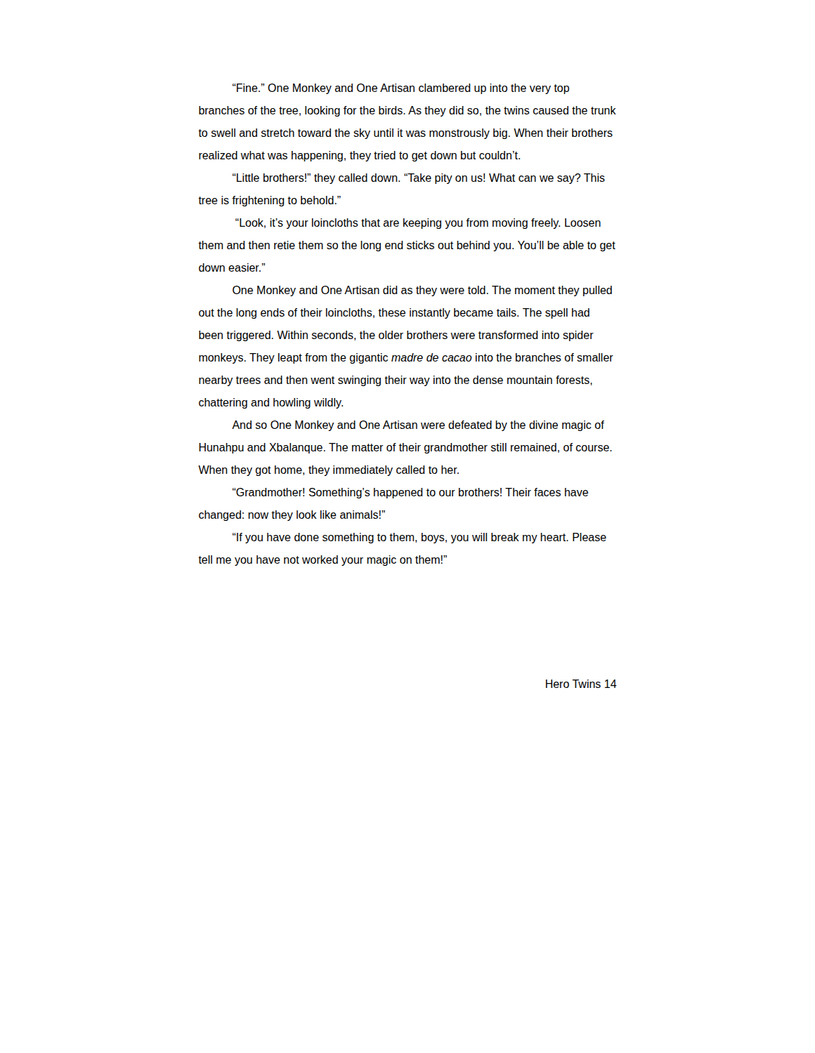“Fine.” One Monkey and One Artisan clambered up into the very top branches of the tree, looking for the birds. As they did so, the twins caused the trunk to swell and stretch toward the sky until it was monstrously big. When their brothers realized what was happening, they tried to get down but couldn’t.
“Little brothers!” they called down. “Take pity on us! What can we say? This tree is frightening to behold.”
“Look, it’s your loincloths that are keeping you from moving freely. Loosen them and then retie them so the long end sticks out behind you. You’ll be able to get down easier.”
One Monkey and One Artisan did as they were told. The moment they pulled out the long ends of their loincloths, these instantly became tails. The spell had been triggered. Within seconds, the older brothers were transformed into spider monkeys. They leapt from the gigantic madre de cacao into the branches of smaller nearby trees and then went swinging their way into the dense mountain forests, chattering and howling wildly.
And so One Monkey and One Artisan were defeated by the divine magic of Hunahpu and Xbalanque. The matter of their grandmother still remained, of course. When they got home, they immediately called to her.
“Grandmother! Something’s happened to our brothers! Their faces have changed: now they look like animals!”
“If you have done something to them, boys, you will break my heart. Please tell me you have not worked your magic on them!”
Hero Twins 14